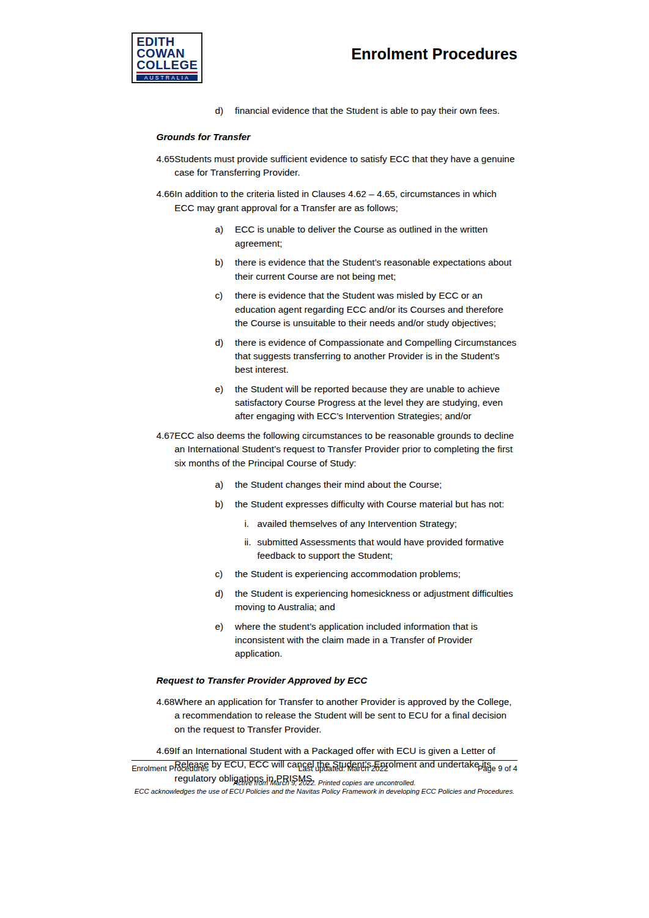EDITH COWAN COLLEGE
AUSTRALIA
Enrolment Procedures
d)
financial evidence that the Student is able to pay their own fees.
Grounds for Transfer
4.65
Students must provide sufficient evidence to satisfy ECC that they have a genuine case for Transferring Provider.
4.66
In addition to the criteria listed in Clauses 4.62 – 4.65, circumstances in which ECC may grant approval for a Transfer are as follows;
a)
ECC is unable to deliver the Course as outlined in the written agreement;
b)
there is evidence that the Student’s reasonable expectations about their current Course are not being met;
c)
there is evidence that the Student was misled by ECC or an education agent regarding ECC and/or its Courses and therefore the Course is unsuitable to their needs and/or study objectives;
d)
there is evidence of Compassionate and Compelling Circumstances that suggests transferring to another Provider is in the Student’s best interest.
e)
the Student will be reported because they are unable to achieve satisfactory Course Progress at the level they are studying, even after engaging with ECC’s Intervention Strategies; and/or
4.67
ECC also deems the following circumstances to be reasonable grounds to decline an International Student’s request to Transfer Provider prior to completing the first six months of the Principal Course of Study:
a)
the Student changes their mind about the Course;
b)
the Student expresses difficulty with Course material but has not:
i.
availed themselves of any Intervention Strategy;
ii.
submitted Assessments that would have provided formative feedback to support the Student;
c)
the Student is experiencing accommodation problems;
d)
the Student is experiencing homesickness or adjustment difficulties moving to Australia; and
e)
where the student’s application included information that is inconsistent with the claim made in a Transfer of Provider application.
Request to Transfer Provider Approved by ECC
4.68
Where an application for Transfer to another Provider is approved by the College, a recommendation to release the Student will be sent to ECU for a final decision on the request to Transfer Provider.
4.69
If an International Student with a Packaged offer with ECU is given a Letter of Release by ECU, ECC will cancel the Student’s Enrolment and undertake its regulatory obligations in PRISMS.
Enrolment Procedures
Last updated: March 2022
Page 9 of 4
Active from March 9, 2022. Printed copies are uncontrolled.
ECC acknowledges the use of ECU Policies and the Navitas Policy Framework in developing ECC Policies and Procedures.